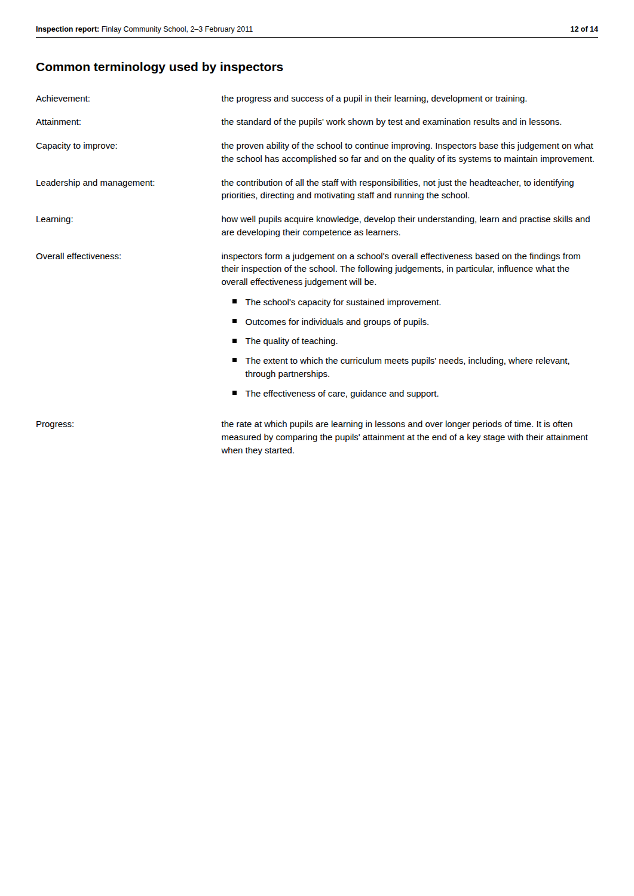Inspection report: Finlay Community School, 2–3 February 2011
12 of 14
Common terminology used by inspectors
Achievement:
the progress and success of a pupil in their learning, development or training.
Attainment:
the standard of the pupils' work shown by test and examination results and in lessons.
Capacity to improve:
the proven ability of the school to continue improving. Inspectors base this judgement on what the school has accomplished so far and on the quality of its systems to maintain improvement.
Leadership and management:
the contribution of all the staff with responsibilities, not just the headteacher, to identifying priorities, directing and motivating staff and running the school.
Learning:
how well pupils acquire knowledge, develop their understanding, learn and practise skills and are developing their competence as learners.
Overall effectiveness:
inspectors form a judgement on a school's overall effectiveness based on the findings from their inspection of the school. The following judgements, in particular, influence what the overall effectiveness judgement will be.
The school's capacity for sustained improvement.
Outcomes for individuals and groups of pupils.
The quality of teaching.
The extent to which the curriculum meets pupils' needs, including, where relevant, through partnerships.
The effectiveness of care, guidance and support.
Progress:
the rate at which pupils are learning in lessons and over longer periods of time. It is often measured by comparing the pupils' attainment at the end of a key stage with their attainment when they started.